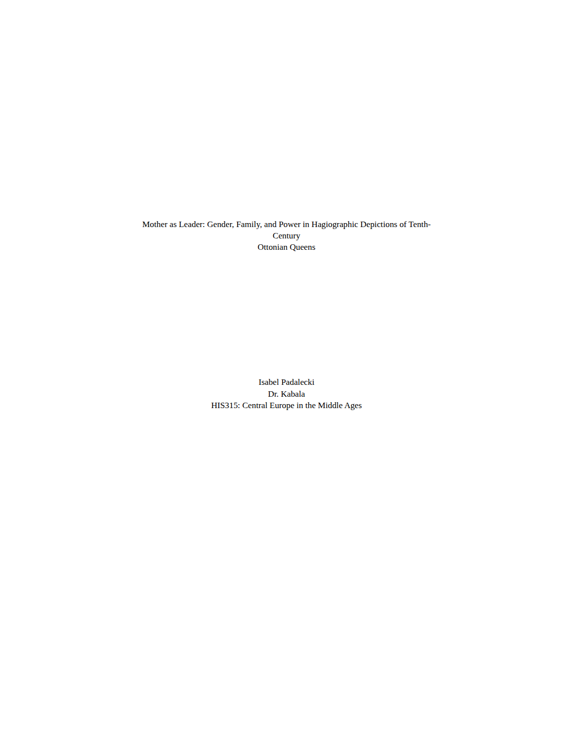Mother as Leader: Gender, Family, and Power in Hagiographic Depictions of Tenth-Century
Ottonian Queens
Isabel Padalecki
Dr. Kabala
HIS315: Central Europe in the Middle Ages